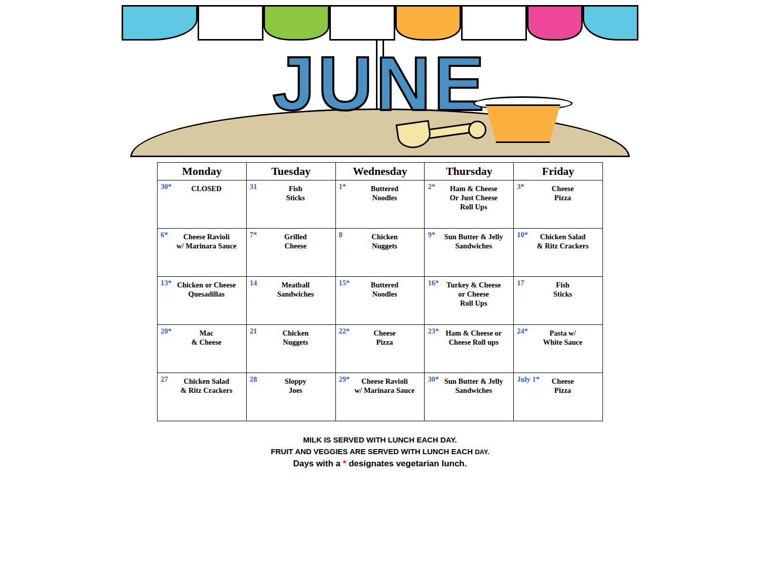JUNE
| Monday | Tuesday | Wednesday | Thursday | Friday |
| --- | --- | --- | --- | --- |
| 30 * CLOSED | 31 Fish Sticks | 1 * Buttered Noodles | 2 * Ham & Cheese Or Just Cheese Roll Ups | 3 * Cheese Pizza |
| 6 * Cheese Ravioli w/ Marinara Sauce | 7 * Grilled Cheese | 8 Chicken Nuggets | 9 * Sun Butter & Jelly Sandwiches | 10 * Chicken Salad & Ritz Crackers |
| 13 * Chicken or Cheese Quesadillas | 14 Meatball Sandwiches | 15 * Buttered Noodles | 16 * Turkey & Cheese or Cheese Roll Ups | 17 Fish Sticks |
| 20 * Mac & Cheese | 21 Chicken Nuggets | 22 * Cheese Pizza | 23 * Ham & Cheese or Cheese Roll ups | 24 * Pasta w/ White Sauce |
| 27 Chicken Salad & Ritz Crackers | 28 Sloppy Joes | 29 * Cheese Ravioli w/ Marinara Sauce | 30 * Sun Butter & Jelly Sandwiches | July 1 * Cheese Pizza |
MILK IS SERVED WITH LUNCH EACH DAY.
FRUIT AND VEGGIES ARE SERVED WITH LUNCH EACH DAY.
Days with a * designates vegetarian lunch.